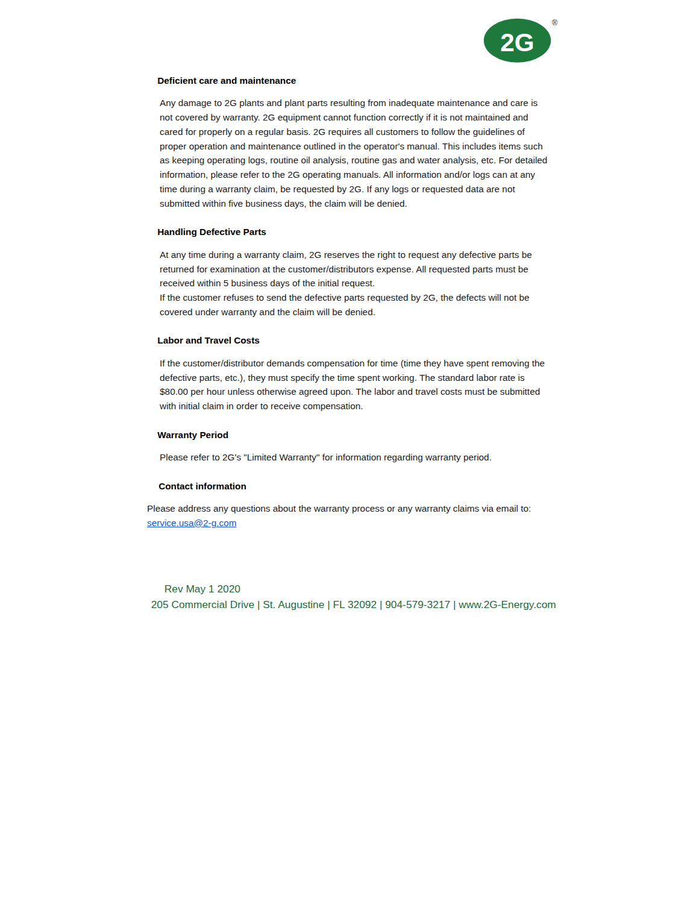2G ®
Deficient care and maintenance
Any damage to 2G plants and plant parts resulting from inadequate maintenance and care is not covered by warranty. 2G equipment cannot function correctly if it is not maintained and cared for properly on a regular basis. 2G requires all customers to follow the guidelines of proper operation and maintenance outlined in the operator's manual. This includes items such as keeping operating logs, routine oil analysis, routine gas and water analysis, etc. For detailed information, please refer to the 2G operating manuals. All information and/or logs can at any time during a warranty claim, be requested by 2G. If any logs or requested data are not submitted within five business days, the claim will be denied.
Handling Defective Parts
At any time during a warranty claim, 2G reserves the right to request any defective parts be returned for examination at the customer/distributors expense. All requested parts must be received within 5 business days of the initial request.
If the customer refuses to send the defective parts requested by 2G, the defects will not be covered under warranty and the claim will be denied.
Labor and Travel Costs
If the customer/distributor demands compensation for time (time they have spent removing the defective parts, etc.), they must specify the time spent working. The standard labor rate is $80.00 per hour unless otherwise agreed upon. The labor and travel costs must be submitted with initial claim in order to receive compensation.
Warranty Period
Please refer to 2G's "Limited Warranty" for information regarding warranty period.
Contact information
Please address any questions about the warranty process or any warranty claims via email to:
service.usa@2-g.com
Rev May 1 2020
205 Commercial Drive | St. Augustine | FL 32092 | 904-579-3217 | www.2G-Energy.com